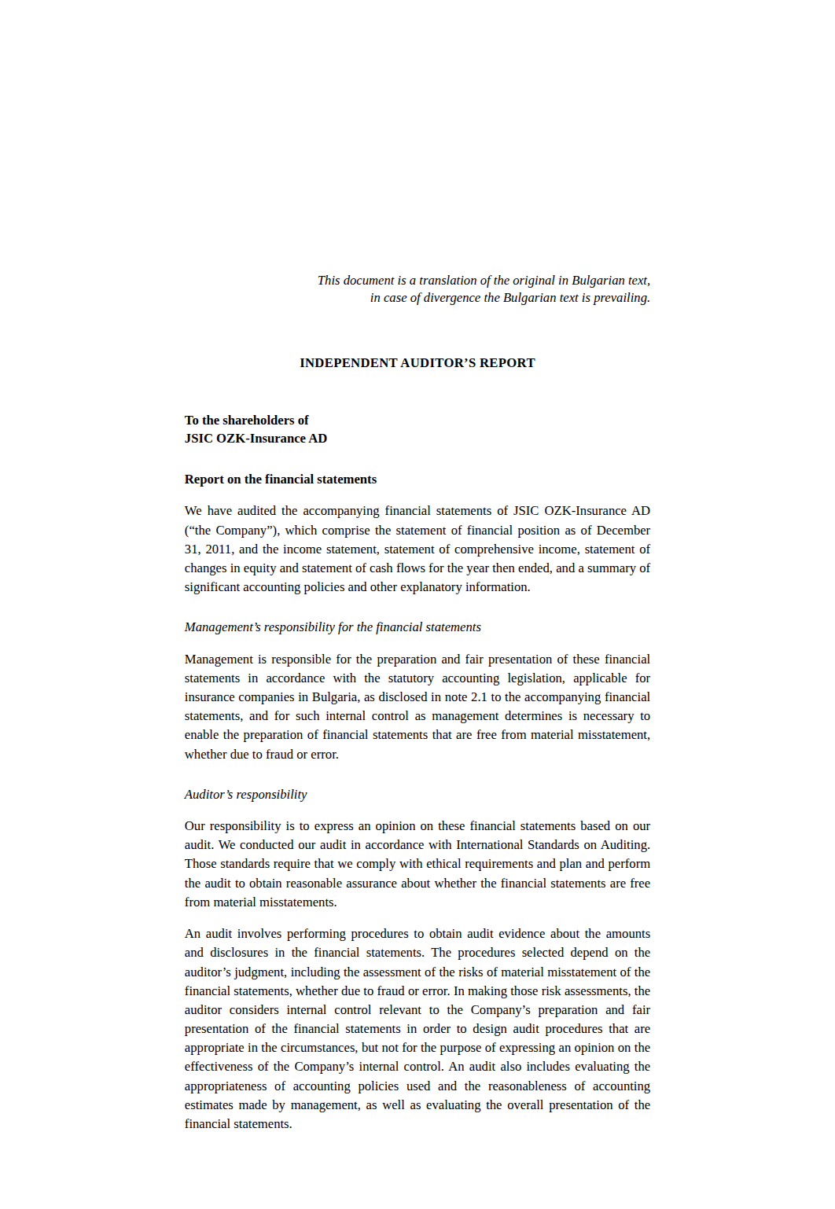This document is a translation of the original in Bulgarian text,
in case of divergence the Bulgarian text is prevailing.
INDEPENDENT AUDITOR’S REPORT
To the shareholders of
JSIC OZK-Insurance AD
Report on the financial statements
We have audited the accompanying financial statements of JSIC OZK-Insurance AD (“the Company”), which comprise the statement of financial position as of December 31, 2011, and the income statement, statement of comprehensive income, statement of changes in equity and statement of cash flows for the year then ended, and a summary of significant accounting policies and other explanatory information.
Management’s responsibility for the financial statements
Management is responsible for the preparation and fair presentation of these financial statements in accordance with the statutory accounting legislation, applicable for insurance companies in Bulgaria, as disclosed in note 2.1 to the accompanying financial statements, and for such internal control as management determines is necessary to enable the preparation of financial statements that are free from material misstatement, whether due to fraud or error.
Auditor’s responsibility
Our responsibility is to express an opinion on these financial statements based on our audit. We conducted our audit in accordance with International Standards on Auditing. Those standards require that we comply with ethical requirements and plan and perform the audit to obtain reasonable assurance about whether the financial statements are free from material misstatements.
An audit involves performing procedures to obtain audit evidence about the amounts and disclosures in the financial statements. The procedures selected depend on the auditor’s judgment, including the assessment of the risks of material misstatement of the financial statements, whether due to fraud or error. In making those risk assessments, the auditor considers internal control relevant to the Company’s preparation and fair presentation of the financial statements in order to design audit procedures that are appropriate in the circumstances, but not for the purpose of expressing an opinion on the effectiveness of the Company’s internal control. An audit also includes evaluating the appropriateness of accounting policies used and the reasonableness of accounting estimates made by management, as well as evaluating the overall presentation of the financial statements.